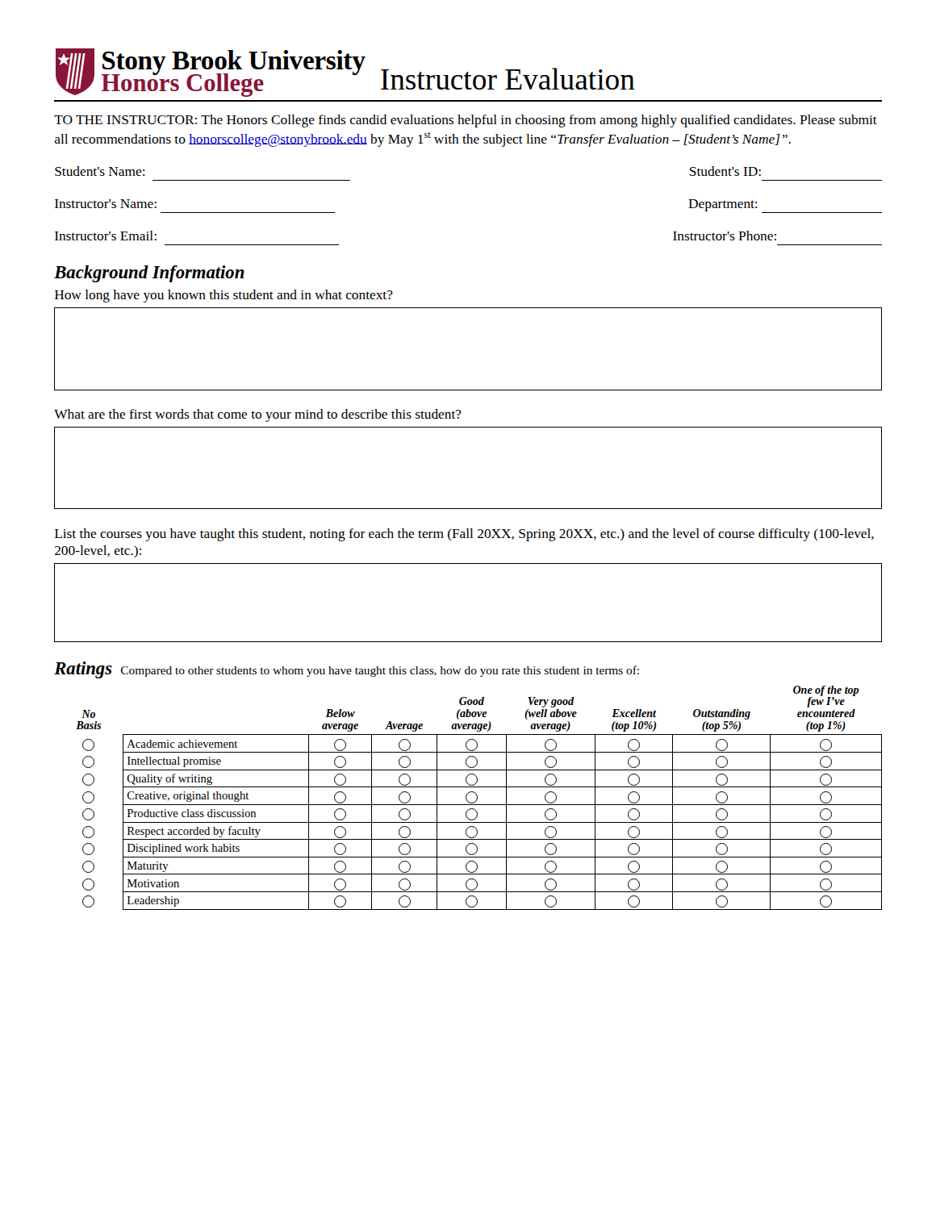Stony Brook University Honors College
Instructor Evaluation
TO THE INSTRUCTOR: The Honors College finds candid evaluations helpful in choosing from among highly qualified candidates. Please submit all recommendations to honorscollege@stonybrook.edu by May 1st with the subject line “Transfer Evaluation – [Student’s Name]”.
Student's Name:
Student's ID:
Instructor's Name:
Department:
Instructor's Email:
Instructor's Phone:
Background Information
How long have you known this student and in what context?
What are the first words that come to your mind to describe this student?
List the courses you have taught this student, noting for each the term (Fall 20XX, Spring 20XX, etc.) and the level of course difficulty (100-level, 200-level, etc.):
Ratings Compared to other students to whom you have taught this class, how do you rate this student in terms of:
| No Basis | | Below average | Average | Good (above average) | Very good (well above average) | Excellent (top 10%) | Outstanding (top 5%) | One of the top few I’ve encountered (top 1%) |
| --- | --- | --- | --- | --- | --- | --- | --- | --- |
| | Academic achievement | | | | | | | |
| | Intellectual promise | | | | | | | |
| | Quality of writing | | | | | | | |
| | Creative, original thought | | | | | | | |
| | Productive class discussion | | | | | | | |
| | Respect accorded by faculty | | | | | | | |
| | Disciplined work habits | | | | | | | |
| | Maturity | | | | | | | |
| | Motivation | | | | | | | |
| | Leadership | | | | | | | |